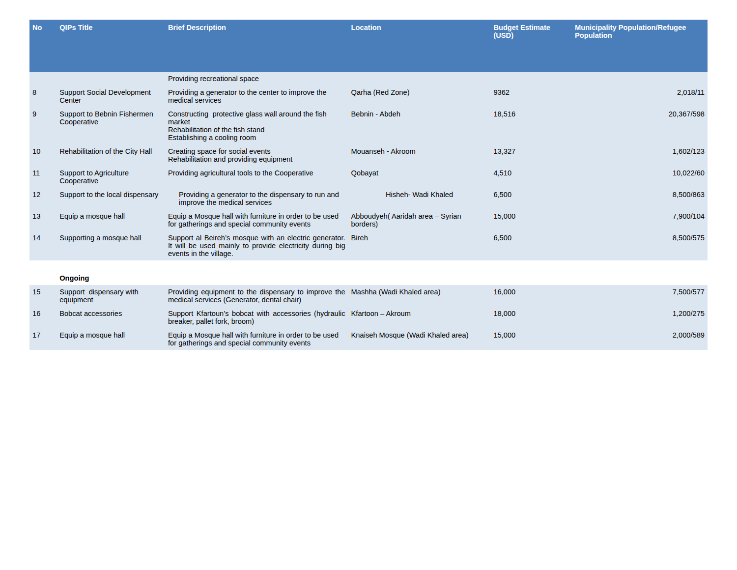| No | QIPs Title | Brief Description | Location | Budget Estimate (USD) | Municipality Population/Refugee Population |
| --- | --- | --- | --- | --- | --- |
| | | Providing recreational space | | | |
| 8 | Support Social Development Center | Providing a generator to the center to improve the medical services | Qarha (Red Zone) | 9362 | 2,018/11 |
| 9 | Support to Bebnin Fishermen Cooperative | Constructing protective glass wall around the fish market Rehabilitation of the fish stand Establishing a cooling room | Bebnin - Abdeh | 18,516 | 20,367/598 |
| 10 | Rehabilitation of the City Hall | Creating space for social events Rehabilitation and providing equipment | Mouanseh - Akroom | 13,327 | 1,602/123 |
| 11 | Support to Agriculture Cooperative | Providing agricultural tools to the Cooperative | Qobayat | 4,510 | 10,022/60 |
| 12 | Support to the local dispensary | Providing a generator to the dispensary to run and improve the medical services | Hisheh- Wadi Khaled | 6,500 | 8,500/863 |
| 13 | Equip a mosque hall | Equip a Mosque hall with furniture in order to be used for gatherings and special community events | Abboudyeh( Aaridah area – Syrian borders) | 15,000 | 7,900/104 |
| 14 | Supporting a mosque hall | Support al Beireh’s mosque with an electric generator. It will be used mainly to provide electricity during big events in the village. | Bireh | 6,500 | 8,500/575 |
| | Ongoing | | | | |
| 15 | Support dispensary with equipment | Providing equipment to the dispensary to improve the medical services (Generator, dental chair) | Mashha (Wadi Khaled area) | 16,000 | 7,500/577 |
| 16 | Bobcat accessories | Support Kfartoun’s bobcat with accessories (hydraulic breaker, pallet fork, broom) | Kfartoon – Akroum | 18,000 | 1,200/275 |
| 17 | Equip a mosque hall | Equip a Mosque hall with furniture in order to be used for gatherings and special community events | Knaiseh Mosque (Wadi Khaled area) | 15,000 | 2,000/589 |